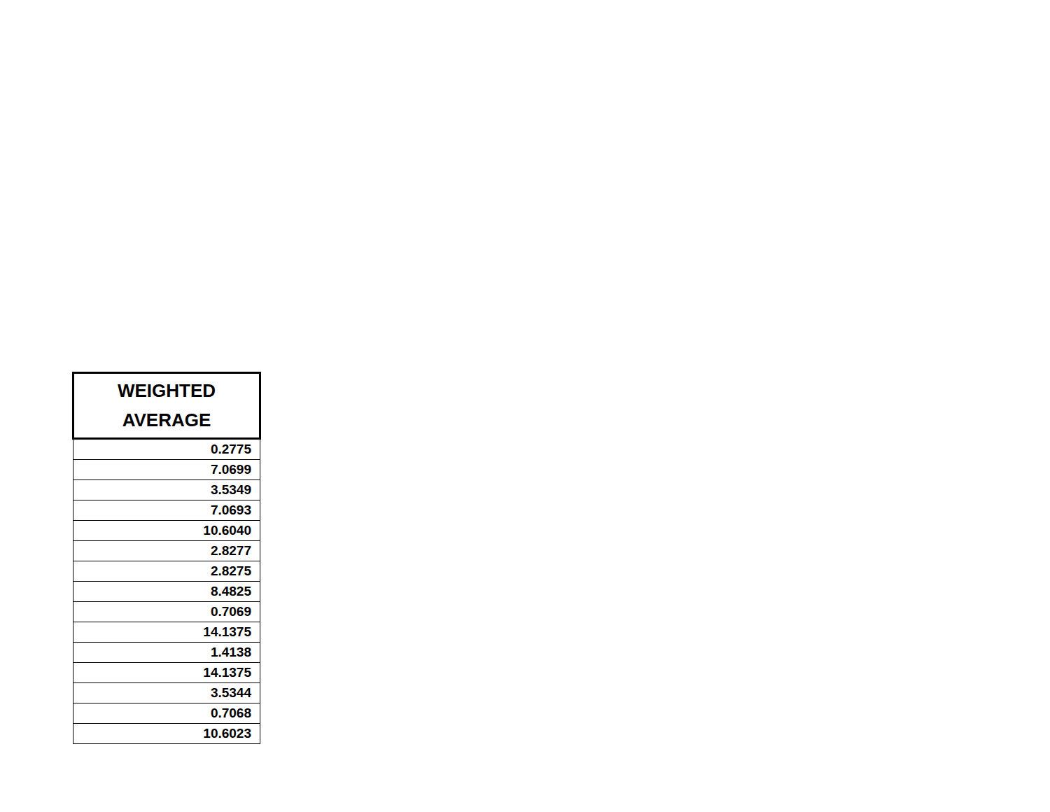| WEIGHTED AVERAGE |
| --- |
| 0.2775 |
| 7.0699 |
| 3.5349 |
| 7.0693 |
| 10.6040 |
| 2.8277 |
| 2.8275 |
| 8.4825 |
| 0.7069 |
| 14.1375 |
| 1.4138 |
| 14.1375 |
| 3.5344 |
| 0.7068 |
| 10.6023 |